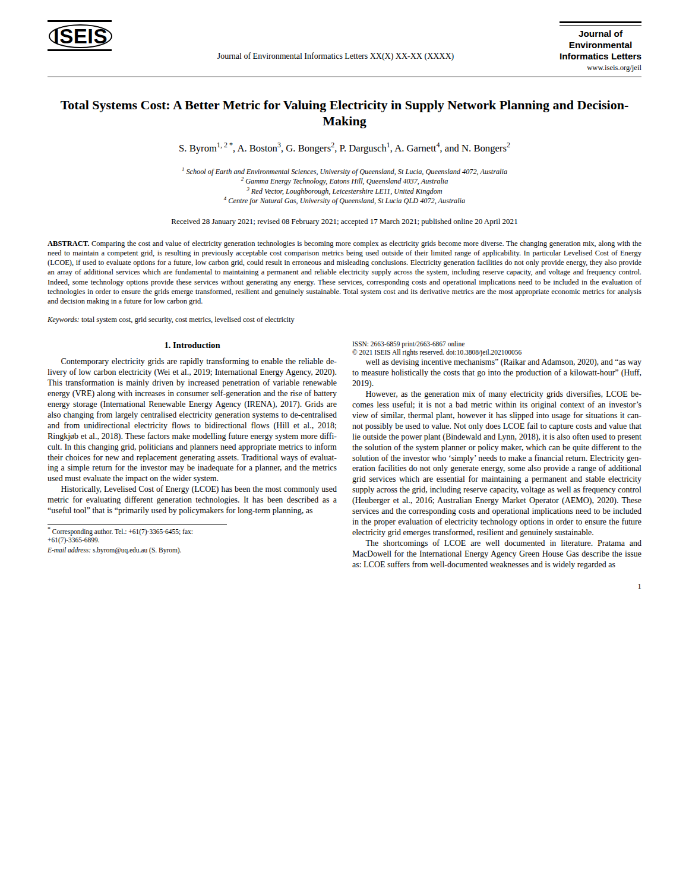ISEIS
Journal of Environmental Informatics Letters XX(X) XX-XX (XXXX)
Journal of
Environmental
Informatics Letters
www.iseis.org/jeil
Total Systems Cost: A Better Metric for Valuing Electricity in Supply Network Planning and Decision-Making
S. Byrom1, 2 *, A. Boston3, G. Bongers2, P. Dargusch1, A. Garnett4, and N. Bongers2
1 School of Earth and Environmental Sciences, University of Queensland, St Lucia, Queensland 4072, Australia
2 Gamma Energy Technology, Eatons Hill, Queensland 4037, Australia
3 Red Vector, Loughborough, Leicestershire LE11, United Kingdom
4 Centre for Natural Gas, University of Queensland, St Lucia QLD 4072, Australia
Received 28 January 2021; revised 08 February 2021; accepted 17 March 2021; published online 20 April 2021
ABSTRACT. Comparing the cost and value of electricity generation technologies is becoming more complex as electricity grids become more diverse. The changing generation mix, along with the need to maintain a competent grid, is resulting in previously acceptable cost comparison metrics being used outside of their limited range of applicability. In particular Levelised Cost of Energy (LCOE), if used to evaluate options for a future, low carbon grid, could result in erroneous and misleading conclusions. Electricity generation facilities do not only provide energy, they also provide an array of additional services which are fundamental to maintaining a permanent and reliable electricity supply across the system, including reserve capacity, and voltage and frequency control. Indeed, some technology options provide these services without generating any energy. These services, corresponding costs and operational implications need to be included in the evaluation of technologies in order to ensure the grids emerge transformed, resilient and genuinely sustainable. Total system cost and its derivative metrics are the most appropriate economic metrics for analysis and decision making in a future for low carbon grid.
Keywords: total system cost, grid security, cost metrics, levelised cost of electricity
1. Introduction
Contemporary electricity grids are rapidly transforming to enable the reliable delivery of low carbon electricity (Wei et al., 2019; International Energy Agency, 2020). This transformation is mainly driven by increased penetration of variable renewable energy (VRE) along with increases in consumer self-generation and the rise of battery energy storage (International Renewable Energy Agency (IRENA), 2017). Grids are also changing from largely centralised electricity generation systems to de-centralised and from unidirectional electricity flows to bidirectional flows (Hill et al., 2018; Ringkjøb et al., 2018). These factors make modelling future energy system more difficult. In this changing grid, politicians and planners need appropriate metrics to inform their choices for new and replacement generating assets. Traditional ways of evaluating a simple return for the investor may be inadequate for a planner, and the metrics used must evaluate the impact on the wider system.
Historically, Levelised Cost of Energy (LCOE) has been the most commonly used metric for evaluating different generation technologies. It has been described as a “useful tool” that is “primarily used by policymakers for long-term planning, as
* Corresponding author. Tel.: +61(7)-3365-6455; fax: +61(7)-3365-6899.
E-mail address: s.byrom@uq.edu.au (S. Byrom).
ISSN: 2663-6859 print/2663-6867 online
© 2021 ISEIS All rights reserved. doi:10.3808/jeil.202100056
well as devising incentive mechanisms” (Raikar and Adamson, 2020), and “as way to measure holistically the costs that go into the production of a kilowatt-hour” (Huff, 2019).
However, as the generation mix of many electricity grids diversifies, LCOE becomes less useful; it is not a bad metric within its original context of an investor’s view of similar, thermal plant, however it has slipped into usage for situations it cannot possibly be used to value. Not only does LCOE fail to capture costs and value that lie outside the power plant (Bindewald and Lynn, 2018), it is also often used to present the solution of the system planner or policy maker, which can be quite different to the solution of the investor who ‘simply’ needs to make a financial return. Electricity generation facilities do not only generate energy, some also provide a range of additional grid services which are essential for maintaining a permanent and stable electricity supply across the grid, including reserve capacity, voltage as well as frequency control (Heuberger et al., 2016; Australian Energy Market Operator (AEMO), 2020). These services and the corresponding costs and operational implications need to be included in the proper evaluation of electricity technology options in order to ensure the future electricity grid emerges transformed, resilient and genuinely sustainable.
The shortcomings of LCOE are well documented in literature. Pratama and MacDowell for the International Energy Agency Green House Gas describe the issue as: LCOE suffers from well-documented weaknesses and is widely regarded as
1